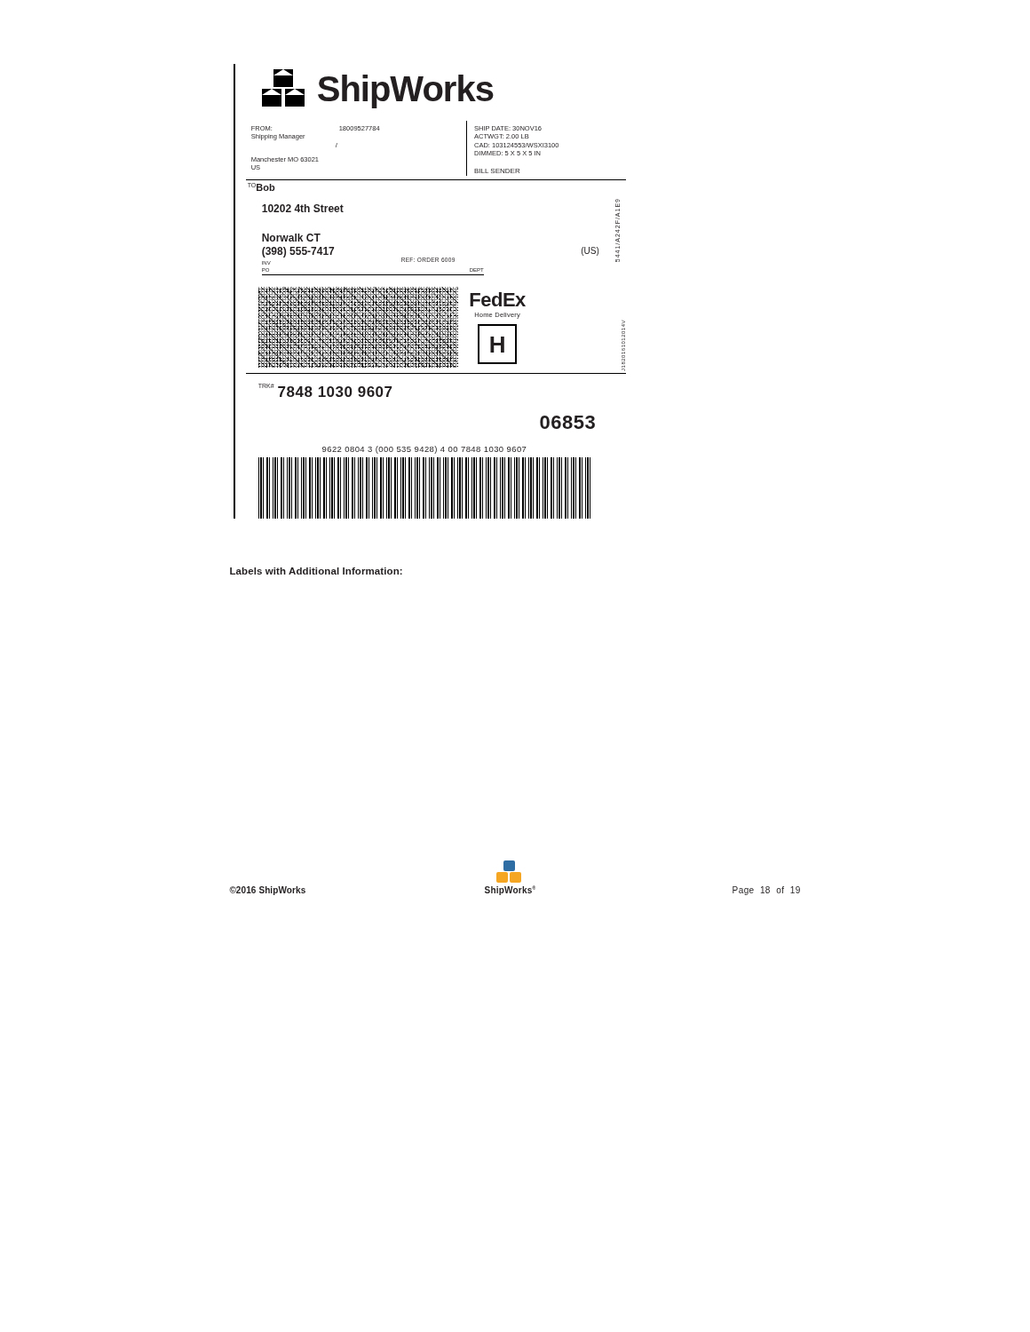ShipWorks
18009527784 FROM:
Shipping Manager /
Manchester MO 63021
US
SHIP DATE: 30NOV16
ACTWGT: 2.00 LB
CAD: 103124553/WSXI3100
DIMMED: 5 X 5 X 5 IN
BILL SENDER
TO Bob
5441/A242F/A1E9
10202 4th Street
Norwalk CT
(398) 555-7417
(US)
REF: ORDER 6009
INV
PO DEPT
FedEx
Home Delivery
H
J1820161012014V
TRK#7848 1030 9607
06853
9622 0804 3 (000 535 9428) 4 00 7848 1030 9607
Labels with Additional Information:
©2016 ShipWorks
ShipWorks®
Page 18 of 19